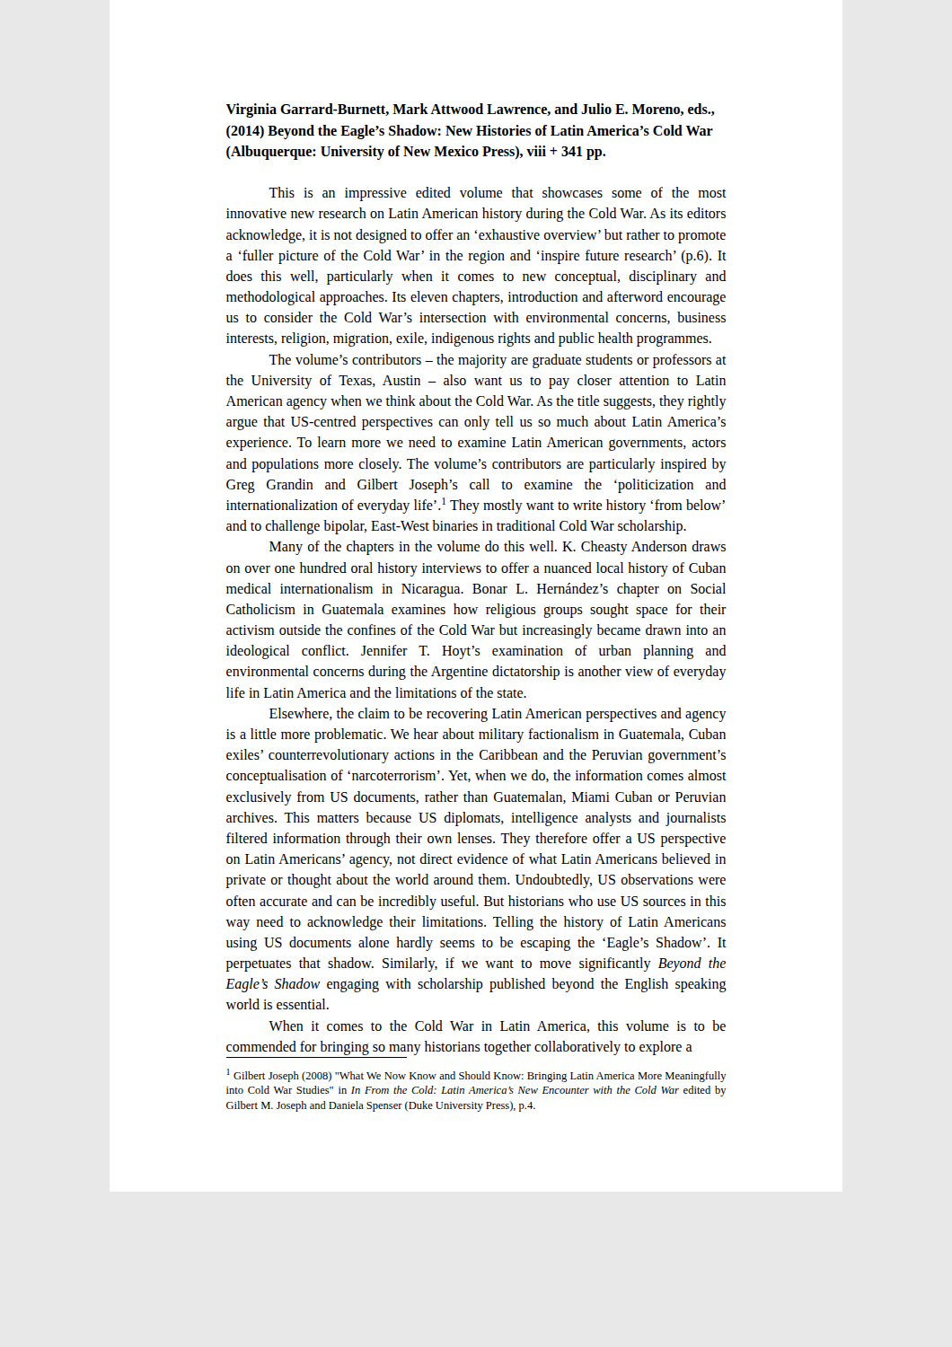Virginia Garrard-Burnett, Mark Attwood Lawrence, and Julio E. Moreno, eds., (2014) Beyond the Eagle’s Shadow: New Histories of Latin America’s Cold War (Albuquerque: University of New Mexico Press), viii + 341 pp.
This is an impressive edited volume that showcases some of the most innovative new research on Latin American history during the Cold War. As its editors acknowledge, it is not designed to offer an ‘exhaustive overview’ but rather to promote a ‘fuller picture of the Cold War’ in the region and ‘inspire future research’ (p.6). It does this well, particularly when it comes to new conceptual, disciplinary and methodological approaches. Its eleven chapters, introduction and afterword encourage us to consider the Cold War’s intersection with environmental concerns, business interests, religion, migration, exile, indigenous rights and public health programmes.
The volume’s contributors – the majority are graduate students or professors at the University of Texas, Austin – also want us to pay closer attention to Latin American agency when we think about the Cold War. As the title suggests, they rightly argue that US-centred perspectives can only tell us so much about Latin America’s experience. To learn more we need to examine Latin American governments, actors and populations more closely. The volume’s contributors are particularly inspired by Greg Grandin and Gilbert Joseph’s call to examine the ‘politicization and internationalization of everyday life’.1 They mostly want to write history ‘from below’ and to challenge bipolar, East-West binaries in traditional Cold War scholarship.
Many of the chapters in the volume do this well. K. Cheasty Anderson draws on over one hundred oral history interviews to offer a nuanced local history of Cuban medical internationalism in Nicaragua. Bonar L. Hernández’s chapter on Social Catholicism in Guatemala examines how religious groups sought space for their activism outside the confines of the Cold War but increasingly became drawn into an ideological conflict. Jennifer T. Hoyt’s examination of urban planning and environmental concerns during the Argentine dictatorship is another view of everyday life in Latin America and the limitations of the state.
Elsewhere, the claim to be recovering Latin American perspectives and agency is a little more problematic. We hear about military factionalism in Guatemala, Cuban exiles’ counterrevolutionary actions in the Caribbean and the Peruvian government’s conceptualisation of ‘narcoterrorism’. Yet, when we do, the information comes almost exclusively from US documents, rather than Guatemalan, Miami Cuban or Peruvian archives. This matters because US diplomats, intelligence analysts and journalists filtered information through their own lenses. They therefore offer a US perspective on Latin Americans’ agency, not direct evidence of what Latin Americans believed in private or thought about the world around them. Undoubtedly, US observations were often accurate and can be incredibly useful. But historians who use US sources in this way need to acknowledge their limitations. Telling the history of Latin Americans using US documents alone hardly seems to be escaping the ‘Eagle’s Shadow’. It perpetuates that shadow. Similarly, if we want to move significantly Beyond the Eagle’s Shadow engaging with scholarship published beyond the English speaking world is essential.
When it comes to the Cold War in Latin America, this volume is to be commended for bringing so many historians together collaboratively to explore a
1 Gilbert Joseph (2008) "What We Now Know and Should Know: Bringing Latin America More Meaningfully into Cold War Studies" in In From the Cold: Latin America’s New Encounter with the Cold War edited by Gilbert M. Joseph and Daniela Spenser (Duke University Press), p.4.